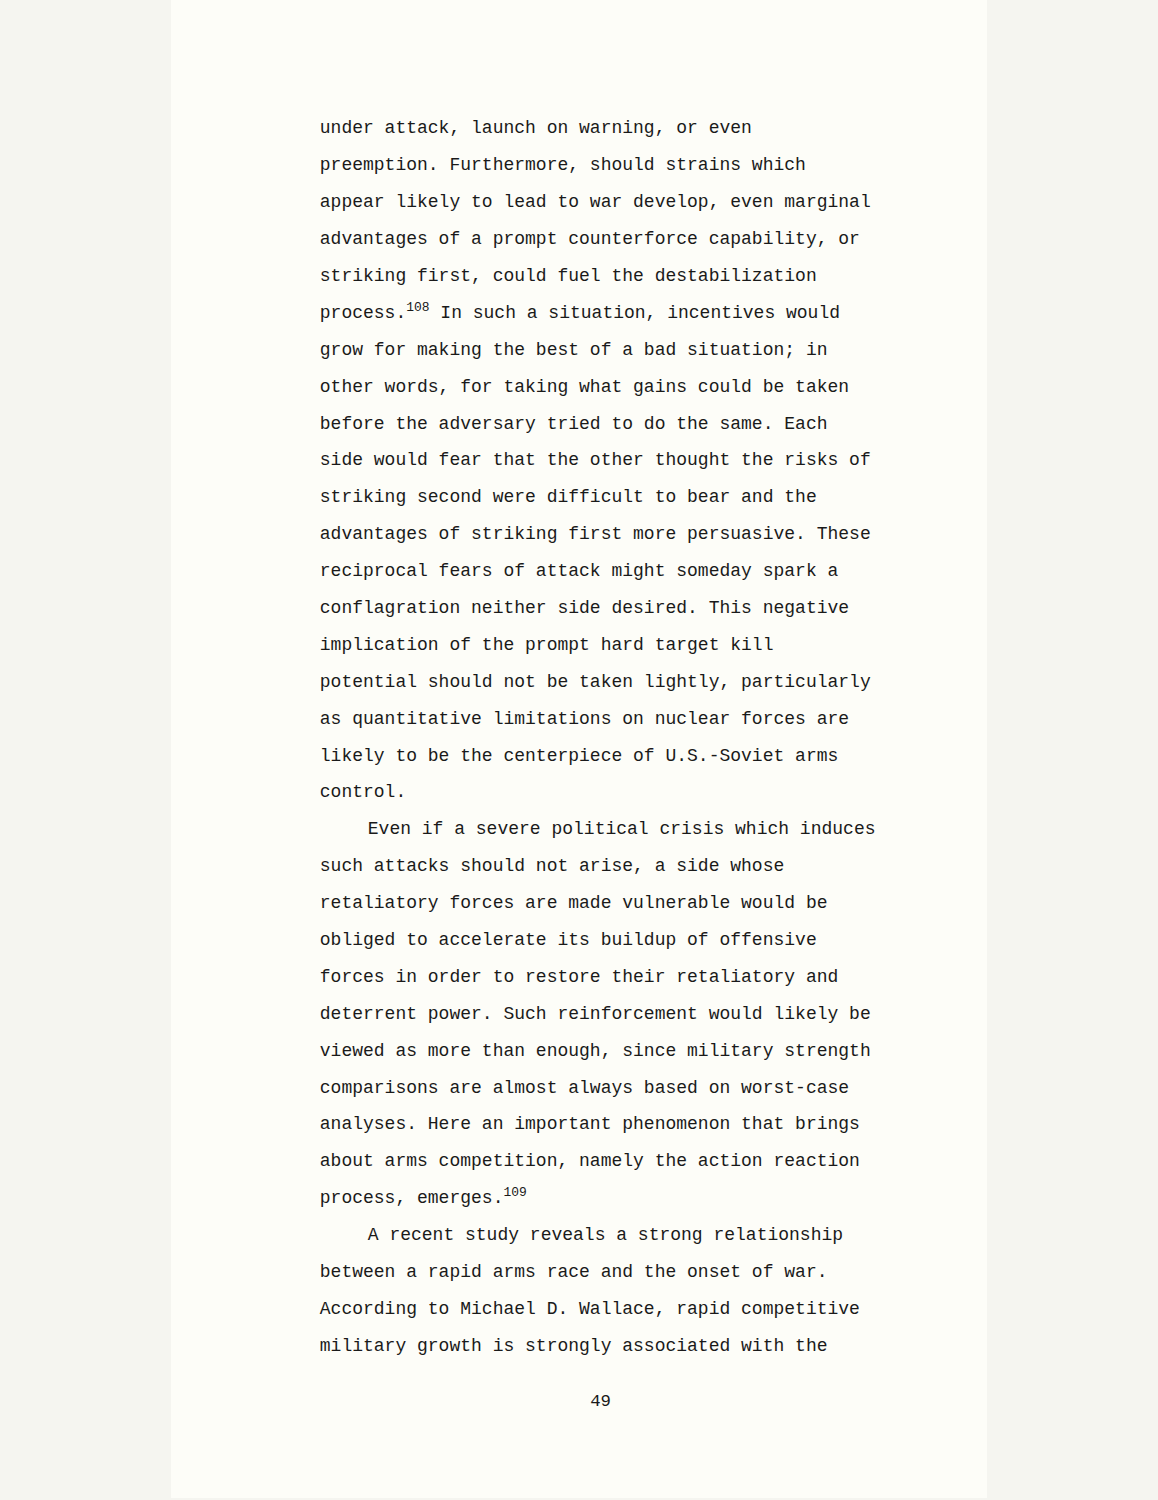under attack, launch on warning, or even preemption. Furthermore, should strains which appear likely to lead to war develop, even marginal advantages of a prompt counterforce capability, or striking first, could fuel the destabilization process.108 In such a situation, incentives would grow for making the best of a bad situation; in other words, for taking what gains could be taken before the adversary tried to do the same. Each side would fear that the other thought the risks of striking second were difficult to bear and the advantages of striking first more persuasive. These reciprocal fears of attack might someday spark a conflagration neither side desired. This negative implication of the prompt hard target kill potential should not be taken lightly, particularly as quantitative limitations on nuclear forces are likely to be the centerpiece of U.S.-Soviet arms control.
Even if a severe political crisis which induces such attacks should not arise, a side whose retaliatory forces are made vulnerable would be obliged to accelerate its buildup of offensive forces in order to restore their retaliatory and deterrent power. Such reinforcement would likely be viewed as more than enough, since military strength comparisons are almost always based on worst-case analyses. Here an important phenomenon that brings about arms competition, namely the action reaction process, emerges.109
A recent study reveals a strong relationship between a rapid arms race and the onset of war. According to Michael D. Wallace, rapid competitive military growth is strongly associated with the
49